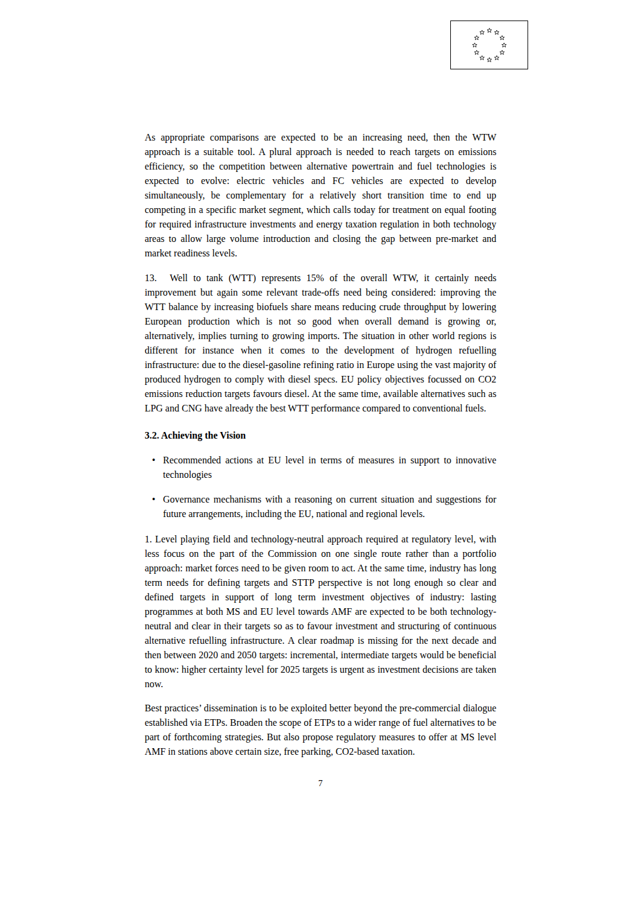As appropriate comparisons are expected to be an increasing need, then the WTW approach is a suitable tool. A plural approach is needed to reach targets on emissions efficiency, so the competition between alternative powertrain and fuel technologies is expected to evolve: electric vehicles and FC vehicles are expected to develop simultaneously, be complementary for a relatively short transition time to end up competing in a specific market segment, which calls today for treatment on equal footing for required infrastructure investments and energy taxation regulation in both technology areas to allow large volume introduction and closing the gap between pre-market and market readiness levels.
13. Well to tank (WTT) represents 15% of the overall WTW, it certainly needs improvement but again some relevant trade-offs need being considered: improving the WTT balance by increasing biofuels share means reducing crude throughput by lowering European production which is not so good when overall demand is growing or, alternatively, implies turning to growing imports. The situation in other world regions is different for instance when it comes to the development of hydrogen refuelling infrastructure: due to the diesel-gasoline refining ratio in Europe using the vast majority of produced hydrogen to comply with diesel specs. EU policy objectives focussed on CO2 emissions reduction targets favours diesel. At the same time, available alternatives such as LPG and CNG have already the best WTT performance compared to conventional fuels.
3.2. Achieving the Vision
Recommended actions at EU level in terms of measures in support to innovative technologies
Governance mechanisms with a reasoning on current situation and suggestions for future arrangements, including the EU, national and regional levels.
1. Level playing field and technology-neutral approach required at regulatory level, with less focus on the part of the Commission on one single route rather than a portfolio approach: market forces need to be given room to act. At the same time, industry has long term needs for defining targets and STTP perspective is not long enough so clear and defined targets in support of long term investment objectives of industry: lasting programmes at both MS and EU level towards AMF are expected to be both technology-neutral and clear in their targets so as to favour investment and structuring of continuous alternative refuelling infrastructure. A clear roadmap is missing for the next decade and then between 2020 and 2050 targets: incremental, intermediate targets would be beneficial to know: higher certainty level for 2025 targets is urgent as investment decisions are taken now.
Best practices’ dissemination is to be exploited better beyond the pre-commercial dialogue established via ETPs. Broaden the scope of ETPs to a wider range of fuel alternatives to be part of forthcoming strategies. But also propose regulatory measures to offer at MS level AMF in stations above certain size, free parking, CO2-based taxation.
7